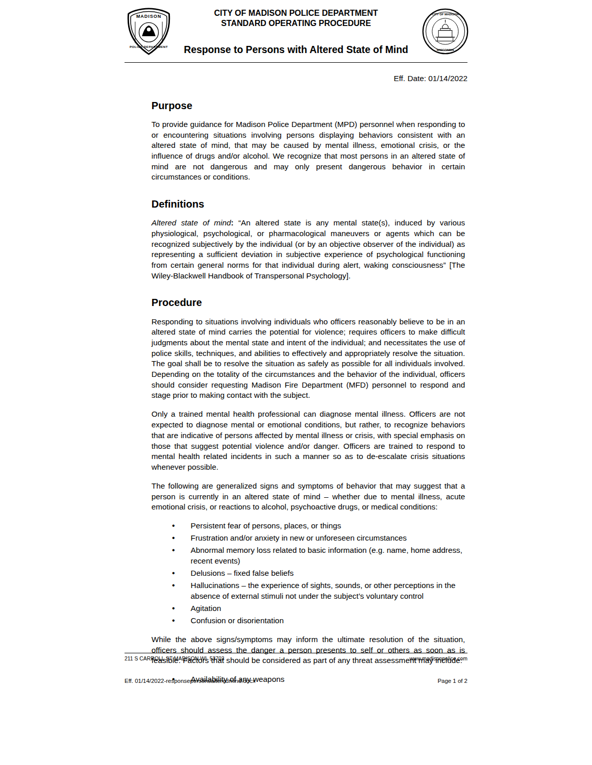MADISON POLICE DEPARTMENT
CITY OF MADISON WISCONSIN
CITY OF MADISON POLICE DEPARTMENT
STANDARD OPERATING PROCEDURE
Response to Persons with Altered State of Mind
Eff. Date: 01/14/2022
Purpose
To provide guidance for Madison Police Department (MPD) personnel when responding to or encountering situations involving persons displaying behaviors consistent with an altered state of mind, that may be caused by mental illness, emotional crisis, or the influence of drugs and/or alcohol. We recognize that most persons in an altered state of mind are not dangerous and may only present dangerous behavior in certain circumstances or conditions.
Definitions
Altered state of mind: “An altered state is any mental state(s), induced by various physiological, psychological, or pharmacological maneuvers or agents which can be recognized subjectively by the individual (or by an objective observer of the individual) as representing a sufficient deviation in subjective experience of psychological functioning from certain general norms for that individual during alert, waking consciousness” [The Wiley-Blackwell Handbook of Transpersonal Psychology].
Procedure
Responding to situations involving individuals who officers reasonably believe to be in an altered state of mind carries the potential for violence; requires officers to make difficult judgments about the mental state and intent of the individual; and necessitates the use of police skills, techniques, and abilities to effectively and appropriately resolve the situation. The goal shall be to resolve the situation as safely as possible for all individuals involved. Depending on the totality of the circumstances and the behavior of the individual, officers should consider requesting Madison Fire Department (MFD) personnel to respond and stage prior to making contact with the subject.
Only a trained mental health professional can diagnose mental illness. Officers are not expected to diagnose mental or emotional conditions, but rather, to recognize behaviors that are indicative of persons affected by mental illness or crisis, with special emphasis on those that suggest potential violence and/or danger. Officers are trained to respond to mental health related incidents in such a manner so as to de-escalate crisis situations whenever possible.
The following are generalized signs and symptoms of behavior that may suggest that a person is currently in an altered state of mind – whether due to mental illness, acute emotional crisis, or reactions to alcohol, psychoactive drugs, or medical conditions:
Persistent fear of persons, places, or things
Frustration and/or anxiety in new or unforeseen circumstances
Abnormal memory loss related to basic information (e.g. name, home address, recent events)
Delusions – fixed false beliefs
Hallucinations – the experience of sights, sounds, or other perceptions in the absence of external stimuli not under the subject’s voluntary control
Agitation
Confusion or disorientation
While the above signs/symptoms may inform the ultimate resolution of the situation, officers should assess the danger a person presents to self or others as soon as is feasible. Factors that should be considered as part of any threat assessment may include:
Availability of any weapons
211 S CARROLL ST MADISON WI 53703
www.madisonpolice.com
Eff. 01/14/2022-responsepersonsalteredmind.docx
Page 1 of 2